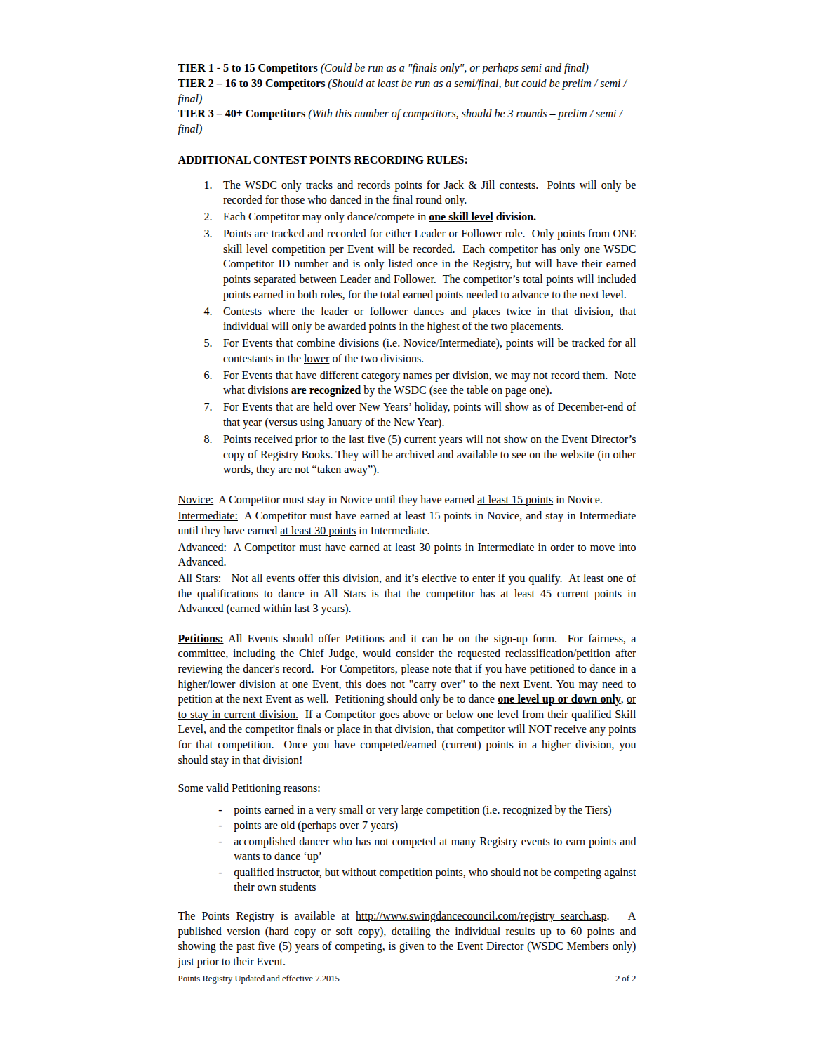TIER 1 - 5 to 15 Competitors (Could be run as a "finals only", or perhaps semi and final)
TIER 2 – 16 to 39 Competitors (Should at least be run as a semi/final, but could be prelim / semi / final)
TIER 3 – 40+ Competitors (With this number of competitors, should be 3 rounds – prelim / semi / final)
ADDITIONAL CONTEST POINTS RECORDING RULES:
The WSDC only tracks and records points for Jack & Jill contests. Points will only be recorded for those who danced in the final round only.
Each Competitor may only dance/compete in one skill level division.
Points are tracked and recorded for either Leader or Follower role. Only points from ONE skill level competition per Event will be recorded. Each competitor has only one WSDC Competitor ID number and is only listed once in the Registry, but will have their earned points separated between Leader and Follower. The competitor’s total points will included points earned in both roles, for the total earned points needed to advance to the next level.
Contests where the leader or follower dances and places twice in that division, that individual will only be awarded points in the highest of the two placements.
For Events that combine divisions (i.e. Novice/Intermediate), points will be tracked for all contestants in the lower of the two divisions.
For Events that have different category names per division, we may not record them. Note what divisions are recognized by the WSDC (see the table on page one).
For Events that are held over New Years’ holiday, points will show as of December-end of that year (versus using January of the New Year).
Points received prior to the last five (5) current years will not show on the Event Director’s copy of Registry Books. They will be archived and available to see on the website (in other words, they are not “taken away”).
Novice: A Competitor must stay in Novice until they have earned at least 15 points in Novice.
Intermediate: A Competitor must have earned at least 15 points in Novice, and stay in Intermediate until they have earned at least 30 points in Intermediate.
Advanced: A Competitor must have earned at least 30 points in Intermediate in order to move into Advanced.
All Stars: Not all events offer this division, and it’s elective to enter if you qualify. At least one of the qualifications to dance in All Stars is that the competitor has at least 45 current points in Advanced (earned within last 3 years).
Petitions: All Events should offer Petitions and it can be on the sign-up form. For fairness, a committee, including the Chief Judge, would consider the requested reclassification/petition after reviewing the dancer's record. For Competitors, please note that if you have petitioned to dance in a higher/lower division at one Event, this does not "carry over" to the next Event. You may need to petition at the next Event as well. Petitioning should only be to dance one level up or down only, or to stay in current division. If a Competitor goes above or below one level from their qualified Skill Level, and the competitor finals or place in that division, that competitor will NOT receive any points for that competition. Once you have competed/earned (current) points in a higher division, you should stay in that division!
Some valid Petitioning reasons:
points earned in a very small or very large competition (i.e. recognized by the Tiers)
points are old (perhaps over 7 years)
accomplished dancer who has not competed at many Registry events to earn points and wants to dance ‘up’
qualified instructor, but without competition points, who should not be competing against their own students
The Points Registry is available at http://www.swingdancecouncil.com/registry_search.asp. A published version (hard copy or soft copy), detailing the individual results up to 60 points and showing the past five (5) years of competing, is given to the Event Director (WSDC Members only) just prior to their Event.
Points Registry Updated and effective 7.2015 2 of 2